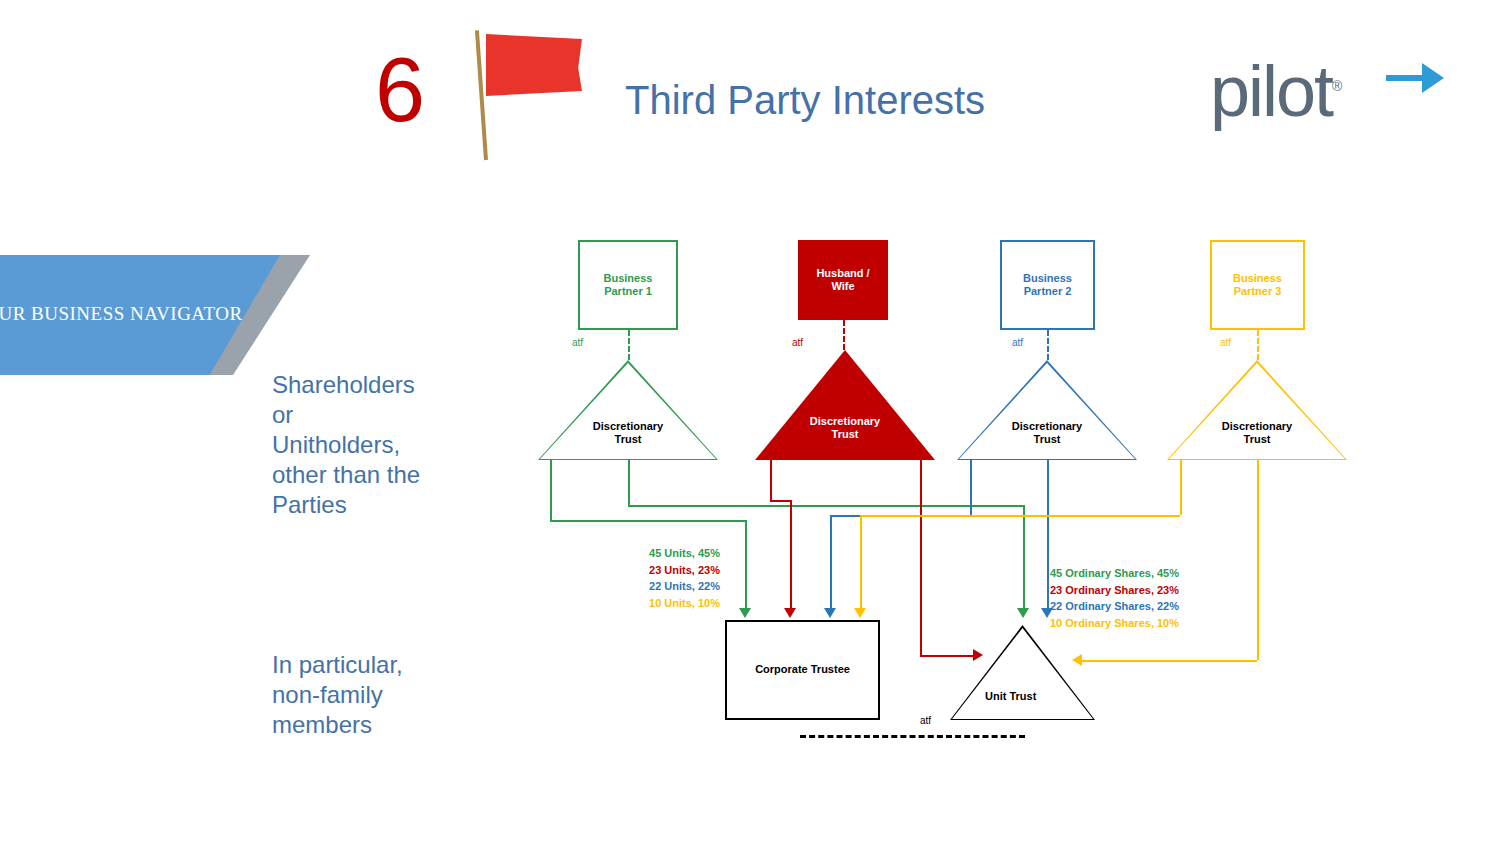6
Third Party Interests
pilot®
YOUR BUSINESS NAVIGATOR
Shareholders
or
Unitholders,
other than the
Parties
In particular,
non-family
members
Business
Partner 1
Husband /
Wife
Business
Partner 2
Business
Partner 3
atf
atf
atf
atf
atf
Discretionary
Trust
Discretionary
Trust
Discretionary
Trust
Discretionary
Trust
Corporate Trustee
Unit Trust
45 Units, 45%
23 Units, 23%
22 Units, 22%
10 Units, 10%
45 Ordinary Shares, 45%
23 Ordinary Shares, 23%
22 Ordinary Shares, 22%
10 Ordinary Shares, 10%